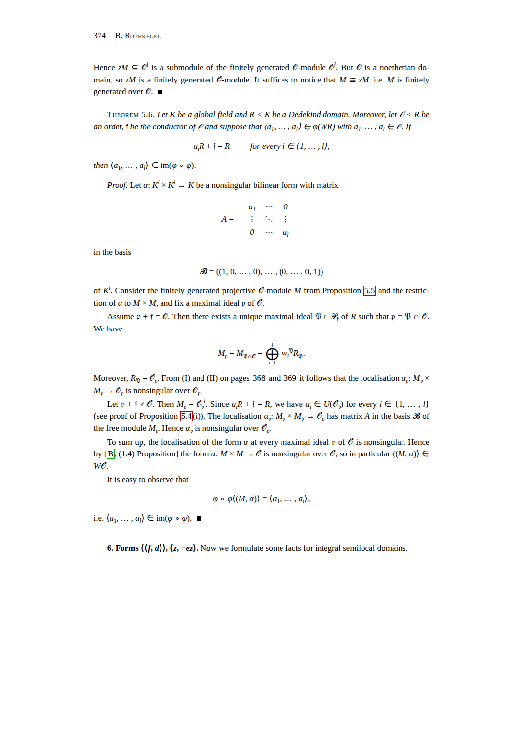374 B. Rothkegel
Hence zM ⊆ 𝒪l is a submodule of the finitely generated 𝒪-module 𝒪l. But 𝒪 is a noetherian domain, so zM is a finitely generated 𝒪-module. It suffices to notice that M ≅ zM, i.e. M is finitely generated over 𝒪.
Theorem 5.6. Let K be a global field and R < K be a Dedekind domain. Moreover, let 𝒪 < R be an order, 𝔣 be the conductor of 𝒪 and suppose that ⟨a1, … , al⟩ ∈ φ(WR) with a1, … , al ∈ 𝒪. If
aiR + 𝔣 = R for every i ∈ {1, … , l},
then ⟨a1, … , al⟩ ∈ im(φ ∘ φ).
Proof. Let α: Kl × Kl → K be a nonsingular bilinear form with matrix
A =
| a 1 | ⋯ | 0 |
| ⋮ | ⋱ | ⋮ |
| 0 | ⋯ | a l |
in the basis
𝓑 = ((1, 0, … , 0), … , (0, … , 0, 1))
of Kl. Consider the finitely generated projective 𝒪-module M from Proposition 5.5 and the restriction of α to M × M, and fix a maximal ideal 𝔭 of 𝒪.
Assume 𝔭 + 𝔣 = 𝒪. Then there exists a unique maximal ideal 𝔓 ∈ 𝒫𝔣 of R such that 𝔭 = 𝔓 ∩ 𝒪. We have
M𝔭 = M𝔓∩𝒪 = l ⨁ i=1 wi𝔓R𝔓.
Moreover, R𝔓 = 𝒪𝔭. From (I) and (II) on pages 368 and 369 it follows that the localisation α𝔭: M𝔭 × M𝔭 → 𝒪𝔭 is nonsingular over 𝒪𝔭.
Let 𝔭 + 𝔣 ≠ 𝒪. Then M𝔭 = 𝒪𝔭l. Since aiR + 𝔣 = R, we have ai ∈ U(𝒪𝔭) for every i ∈ {1, … , l} (see proof of Proposition 5.4(i)). The localisation α𝔭: M𝔭 × M𝔭 → 𝒪𝔭 has matrix A in the basis 𝓑 of the free module M𝔭. Hence α𝔭 is nonsingular over 𝒪𝔭.
To sum up, the localisation of the form α at every maximal ideal 𝔭 of 𝒪 is nonsingular. Hence by [B, (1.4) Proposition] the form α: M × M → 𝒪 is nonsingular over 𝒪, so in particular ⟨(M, α)⟩ ∈ W𝒪.
It is easy to observe that
φ ∘ φ⟨(M, α)⟩ = ⟨a1, … , al⟩,
i.e. ⟨a1, … , al⟩ ∈ im(φ ∘ φ).
6. Forms ⟨⟨f, d⟩⟩, ⟨z, −ez⟩. Now we formulate some facts for integral semilocal domains.